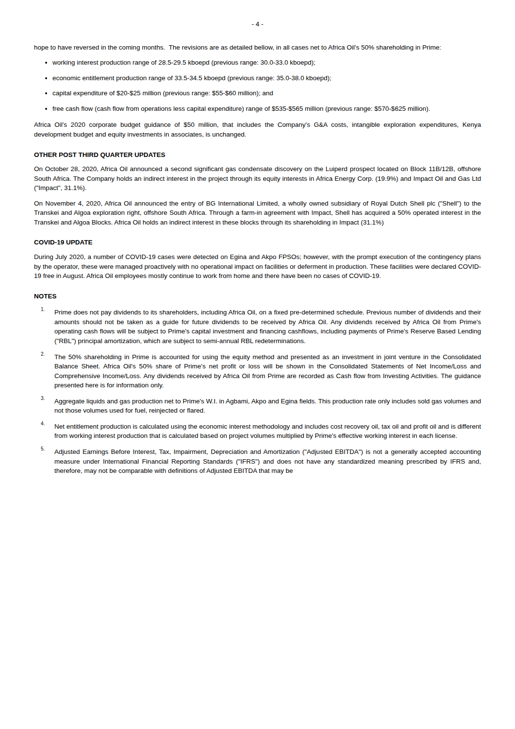- 4 -
hope to have reversed in the coming months. The revisions are as detailed bellow, in all cases net to Africa Oil's 50% shareholding in Prime:
working interest production range of 28.5-29.5 kboepd (previous range: 30.0-33.0 kboepd);
economic entitlement production range of 33.5-34.5 kboepd (previous range: 35.0-38.0 kboepd);
capital expenditure of $20-$25 million (previous range: $55-$60 million); and
free cash flow (cash flow from operations less capital expenditure) range of $535-$565 million (previous range: $570-$625 million).
Africa Oil's 2020 corporate budget guidance of $50 million, that includes the Company's G&A costs, intangible exploration expenditures, Kenya development budget and equity investments in associates, is unchanged.
Other Post Third Quarter Updates
On October 28, 2020, Africa Oil announced a second significant gas condensate discovery on the Luiperd prospect located on Block 11B/12B, offshore South Africa. The Company holds an indirect interest in the project through its equity interests in Africa Energy Corp. (19.9%) and Impact Oil and Gas Ltd ("Impact", 31.1%).
On November 4, 2020, Africa Oil announced the entry of BG International Limited, a wholly owned subsidiary of Royal Dutch Shell plc ("Shell") to the Transkei and Algoa exploration right, offshore South Africa. Through a farm-in agreement with Impact, Shell has acquired a 50% operated interest in the Transkei and Algoa Blocks. Africa Oil holds an indirect interest in these blocks through its shareholding in Impact (31.1%)
COVID-19 Update
During July 2020, a number of COVID-19 cases were detected on Egina and Akpo FPSOs; however, with the prompt execution of the contingency plans by the operator, these were managed proactively with no operational impact on facilities or deferment in production. These facilities were declared COVID-19 free in August. Africa Oil employees mostly continue to work from home and there have been no cases of COVID-19.
Notes
Prime does not pay dividends to its shareholders, including Africa Oil, on a fixed pre-determined schedule. Previous number of dividends and their amounts should not be taken as a guide for future dividends to be received by Africa Oil. Any dividends received by Africa Oil from Prime's operating cash flows will be subject to Prime's capital investment and financing cashflows, including payments of Prime's Reserve Based Lending ("RBL") principal amortization, which are subject to semi-annual RBL redeterminations.
The 50% shareholding in Prime is accounted for using the equity method and presented as an investment in joint venture in the Consolidated Balance Sheet. Africa Oil's 50% share of Prime's net profit or loss will be shown in the Consolidated Statements of Net Income/Loss and Comprehensive Income/Loss. Any dividends received by Africa Oil from Prime are recorded as Cash flow from Investing Activities. The guidance presented here is for information only.
Aggregate liquids and gas production net to Prime's W.I. in Agbami, Akpo and Egina fields. This production rate only includes sold gas volumes and not those volumes used for fuel, reinjected or flared.
Net entitlement production is calculated using the economic interest methodology and includes cost recovery oil, tax oil and profit oil and is different from working interest production that is calculated based on project volumes multiplied by Prime's effective working interest in each license.
Adjusted Earnings Before Interest, Tax, Impairment, Depreciation and Amortization ("Adjusted EBITDA") is not a generally accepted accounting measure under International Financial Reporting Standards ("IFRS") and does not have any standardized meaning prescribed by IFRS and, therefore, may not be comparable with definitions of Adjusted EBITDA that may be